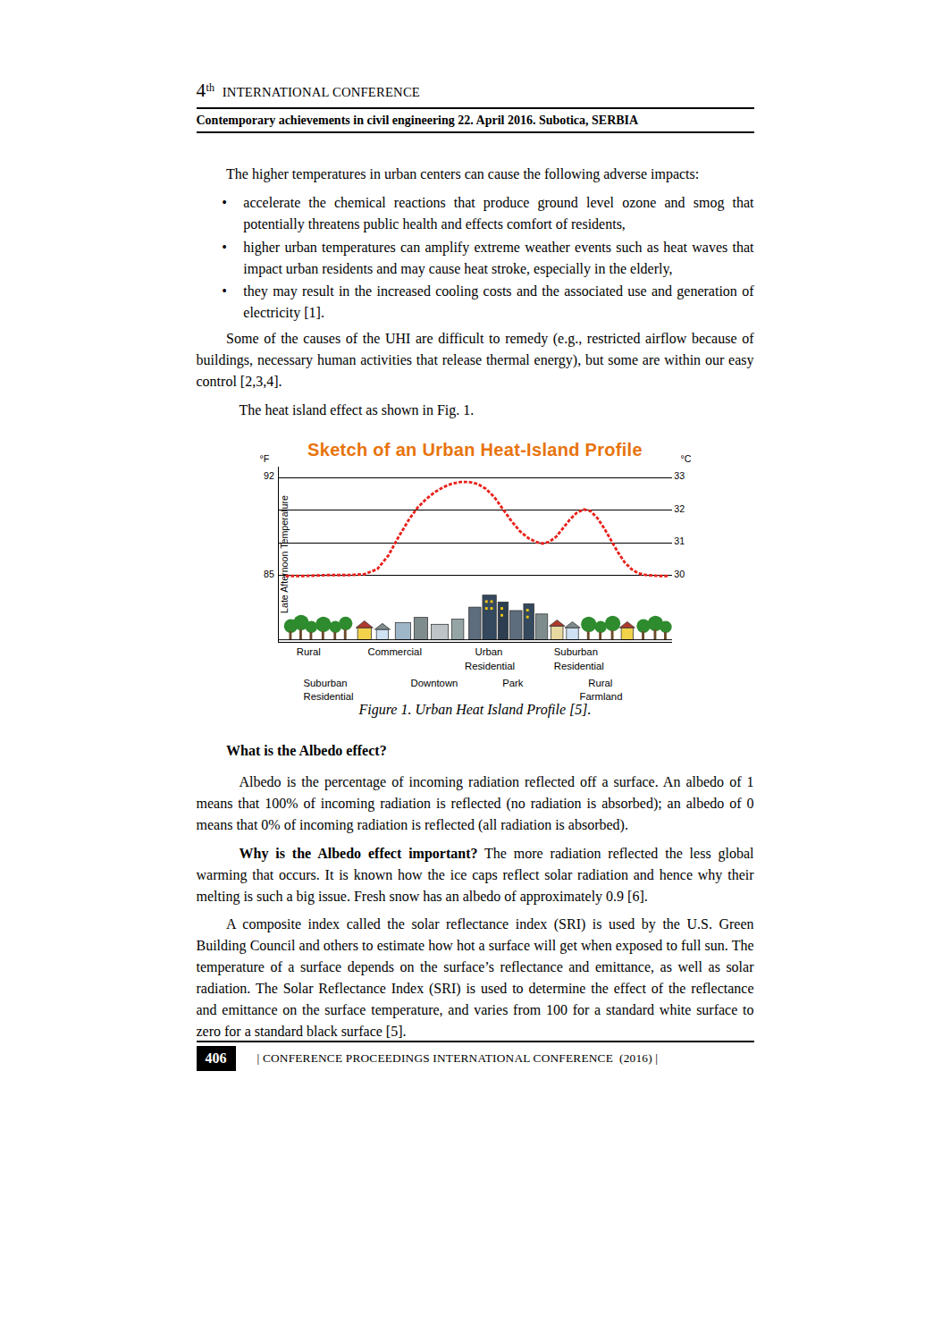4th INTERNATIONAL CONFERENCE
Contemporary achievements in civil engineering 22. April 2016. Subotica, SERBIA
The higher temperatures in urban centers can cause the following adverse impacts:
accelerate the chemical reactions that produce ground level ozone and smog that potentially threatens public health and effects comfort of residents,
higher urban temperatures can amplify extreme weather events such as heat waves that impact urban residents and may cause heat stroke, especially in the elderly,
they may result in the increased cooling costs and the associated use and generation of electricity [1].
Some of the causes of the UHI are difficult to remedy (e.g., restricted airflow because of buildings, necessary human activities that release thermal energy), but some are within our easy control [2,3,4].
The heat island effect as shown in Fig. 1.
Sketch of an Urban Heat-Island Profile
°F °C Late Afternoon Temperature
92 85 33 32 31 30
Rural Commercial Urban Residential Suburban Residential Suburban Residential Downtown Park Rural Farmland
Figure 1. Urban Heat Island Profile [5].
What is the Albedo effect?
Albedo is the percentage of incoming radiation reflected off a surface. An albedo of 1 means that 100% of incoming radiation is reflected (no radiation is absorbed); an albedo of 0 means that 0% of incoming radiation is reflected (all radiation is absorbed).
Why is the Albedo effect important? The more radiation reflected the less global warming that occurs. It is known how the ice caps reflect solar radiation and hence why their melting is such a big issue. Fresh snow has an albedo of approximately 0.9 [6].
A composite index called the solar reflectance index (SRI) is used by the U.S. Green Building Council and others to estimate how hot a surface will get when exposed to full sun. The temperature of a surface depends on the surface’s reflectance and emittance, as well as solar radiation. The Solar Reflectance Index (SRI) is used to determine the effect of the reflectance and emittance on the surface temperature, and varies from 100 for a standard white surface to zero for a standard black surface [5].
406 | CONFERENCE PROCEEDINGS INTERNATIONAL CONFERENCE (2016) |